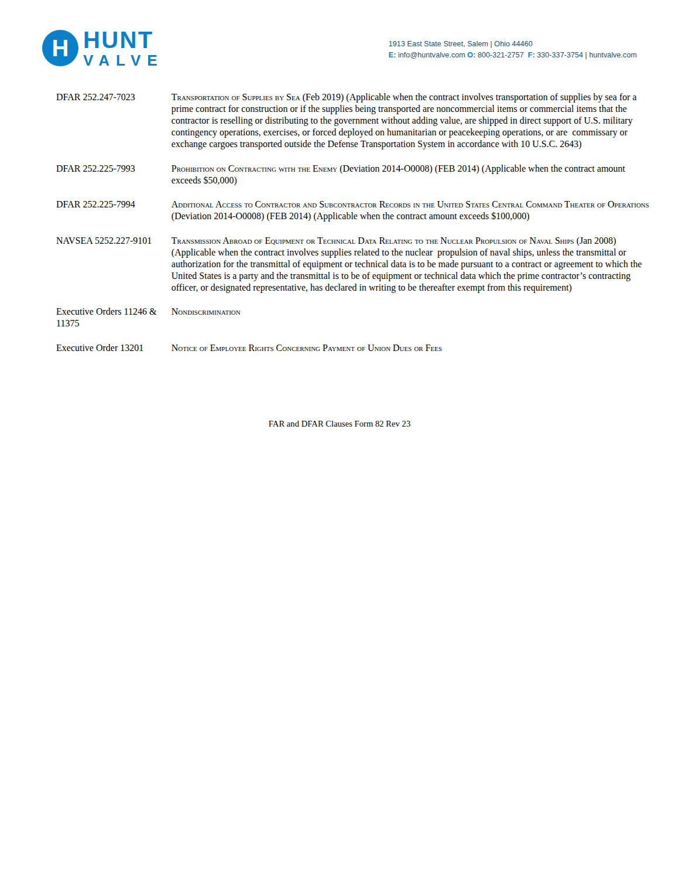H
HUNT VALVE
1913 East State Street, Salem | Ohio 44460 E: info@huntvalve.com O: 800-321-2757 F: 330-337-3754 | huntvalve.com
| DFAR 252.247-7023 | Transportation of Supplies by Sea (Feb 2019) (Applicable when the contract involves transportation of supplies by sea for a prime contract for construction or if the supplies being transported are noncommercial items or commercial items that the contractor is reselling or distributing to the government without adding value, are shipped in direct support of U.S. military contingency operations, exercises, or forced deployed on humanitarian or peacekeeping operations, or are commissary or exchange cargoes transported outside the Defense Transportation System in accordance with 10 U.S.C. 2643) |
| DFAR 252.225-7993 | Prohibition on Contracting with the Enemy (Deviation 2014-O0008) (FEB 2014) (Applicable when the contract amount exceeds $50,000) |
| DFAR 252.225-7994 | Additional Access to Contractor and Subcontractor Records in the United States Central Command Theater of Operations (Deviation 2014-O0008) (FEB 2014) (Applicable when the contract amount exceeds $100,000) |
| NAVSEA 5252.227-9101 | Transmission Abroad of Equipment or Technical Data Relating to the Nuclear Propulsion of Naval Ships (Jan 2008) (Applicable when the contract involves supplies related to the nuclear propulsion of naval ships, unless the transmittal or authorization for the transmittal of equipment or technical data is to be made pursuant to a contract or agreement to which the United States is a party and the transmittal is to be of equipment or technical data which the prime contractor’s contracting officer, or designated representative, has declared in writing to be thereafter exempt from this requirement) |
| Executive Orders 11246 & 11375 | Nondiscrimination |
| Executive Order 13201 | Notice of Employee Rights Concerning Payment of Union Dues or Fees |
FAR and DFAR Clauses Form 82 Rev 23